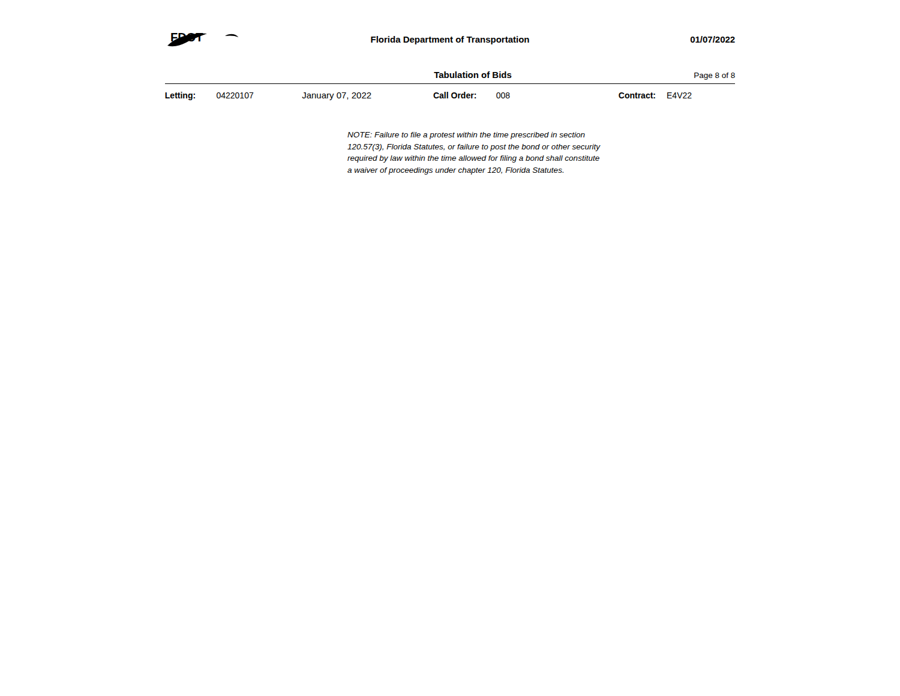FDOT
Florida Department of Transportation
01/07/2022
Tabulation of Bids
Page 8 of 8
Letting:
04220107
January 07, 2022
Call Order:
008
Contract:
E4V22
NOTE: Failure to file a protest within the time prescribed in section 120.57(3), Florida Statutes, or failure to post the bond or other security required by law within the time allowed for filing a bond shall constitute a waiver of proceedings under chapter 120, Florida Statutes.